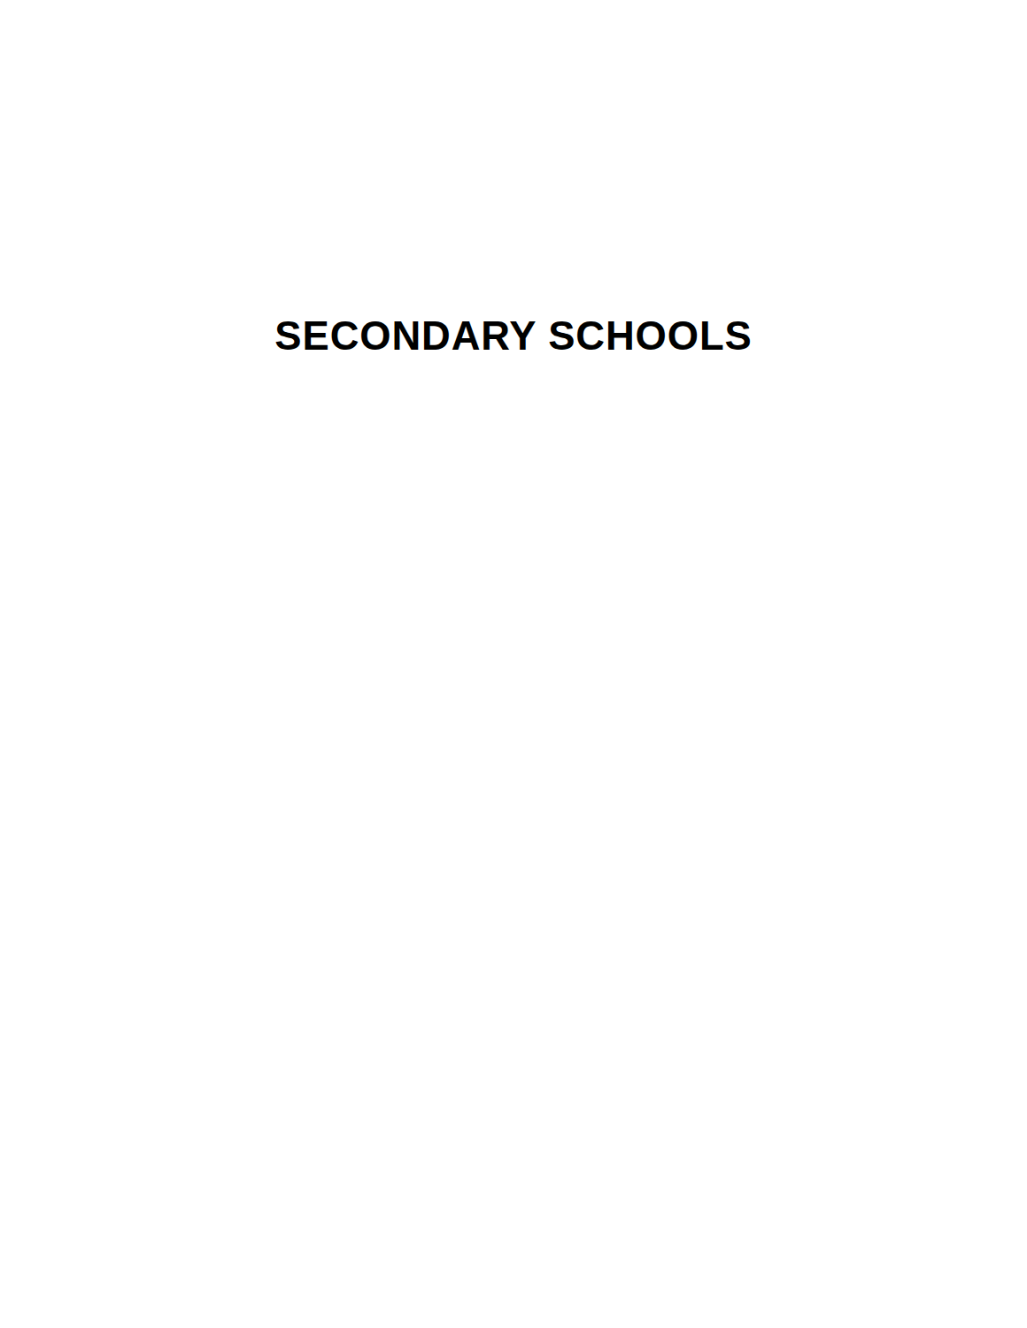SECONDARY SCHOOLS